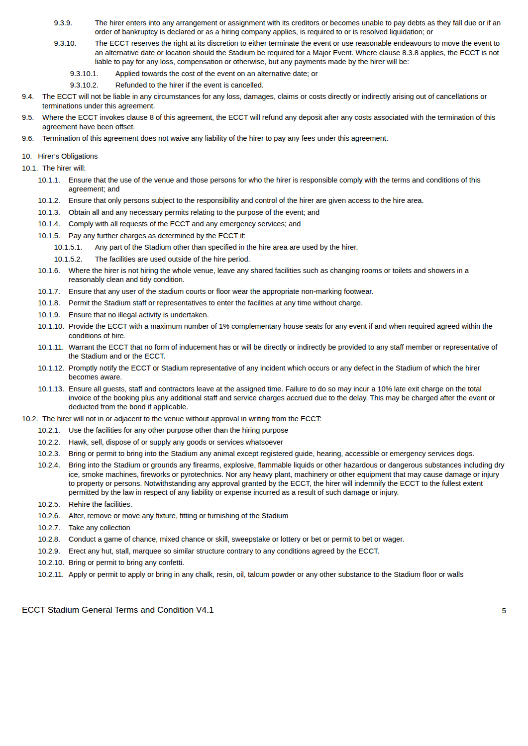9.3.9. The hirer enters into any arrangement or assignment with its creditors or becomes unable to pay debts as they fall due or if an order of bankruptcy is declared or as a hiring company applies, is required to or is resolved liquidation; or
9.3.10. The ECCT reserves the right at its discretion to either terminate the event or use reasonable endeavours to move the event to an alternative date or location should the Stadium be required for a Major Event. Where clause 8.3.8 applies, the ECCT is not liable to pay for any loss, compensation or otherwise, but any payments made by the hirer will be:
9.3.10.1. Applied towards the cost of the event on an alternative date; or
9.3.10.2. Refunded to the hirer if the event is cancelled.
9.4. The ECCT will not be liable in any circumstances for any loss, damages, claims or costs directly or indirectly arising out of cancellations or terminations under this agreement.
9.5. Where the ECCT invokes clause 8 of this agreement, the ECCT will refund any deposit after any costs associated with the termination of this agreement have been offset.
9.6. Termination of this agreement does not waive any liability of the hirer to pay any fees under this agreement.
10. Hirer’s Obligations
10.1. The hirer will:
10.1.1. Ensure that the use of the venue and those persons for who the hirer is responsible comply with the terms and conditions of this agreement; and
10.1.2. Ensure that only persons subject to the responsibility and control of the hirer are given access to the hire area.
10.1.3. Obtain all and any necessary permits relating to the purpose of the event; and
10.1.4. Comply with all requests of the ECCT and any emergency services; and
10.1.5. Pay any further charges as determined by the ECCT if:
10.1.5.1. Any part of the Stadium other than specified in the hire area are used by the hirer.
10.1.5.2. The facilities are used outside of the hire period.
10.1.6. Where the hirer is not hiring the whole venue, leave any shared facilities such as changing rooms or toilets and showers in a reasonably clean and tidy condition.
10.1.7. Ensure that any user of the stadium courts or floor wear the appropriate non-marking footwear.
10.1.8. Permit the Stadium staff or representatives to enter the facilities at any time without charge.
10.1.9. Ensure that no illegal activity is undertaken.
10.1.10. Provide the ECCT with a maximum number of 1% complementary house seats for any event if and when required agreed within the conditions of hire.
10.1.11. Warrant the ECCT that no form of inducement has or will be directly or indirectly be provided to any staff member or representative of the Stadium and or the ECCT.
10.1.12. Promptly notify the ECCT or Stadium representative of any incident which occurs or any defect in the Stadium of which the hirer becomes aware.
10.1.13. Ensure all guests, staff and contractors leave at the assigned time. Failure to do so may incur a 10% late exit charge on the total invoice of the booking plus any additional staff and service charges accrued due to the delay. This may be charged after the event or deducted from the bond if applicable.
10.2. The hirer will not in or adjacent to the venue without approval in writing from the ECCT:
10.2.1. Use the facilities for any other purpose other than the hiring purpose
10.2.2. Hawk, sell, dispose of or supply any goods or services whatsoever
10.2.3. Bring or permit to bring into the Stadium any animal except registered guide, hearing, accessible or emergency services dogs.
10.2.4. Bring into the Stadium or grounds any firearms, explosive, flammable liquids or other hazardous or dangerous substances including dry ice, smoke machines, fireworks or pyrotechnics. Nor any heavy plant, machinery or other equipment that may cause damage or injury to property or persons. Notwithstanding any approval granted by the ECCT, the hirer will indemnify the ECCT to the fullest extent permitted by the law in respect of any liability or expense incurred as a result of such damage or injury.
10.2.5. Rehire the facilities.
10.2.6. Alter, remove or move any fixture, fitting or furnishing of the Stadium
10.2.7. Take any collection
10.2.8. Conduct a game of chance, mixed chance or skill, sweepstake or lottery or bet or permit to bet or wager.
10.2.9. Erect any hut, stall, marquee so similar structure contrary to any conditions agreed by the ECCT.
10.2.10. Bring or permit to bring any confetti.
10.2.11. Apply or permit to apply or bring in any chalk, resin, oil, talcum powder or any other substance to the Stadium floor or walls
ECCT Stadium General Terms and Condition V4.1
5